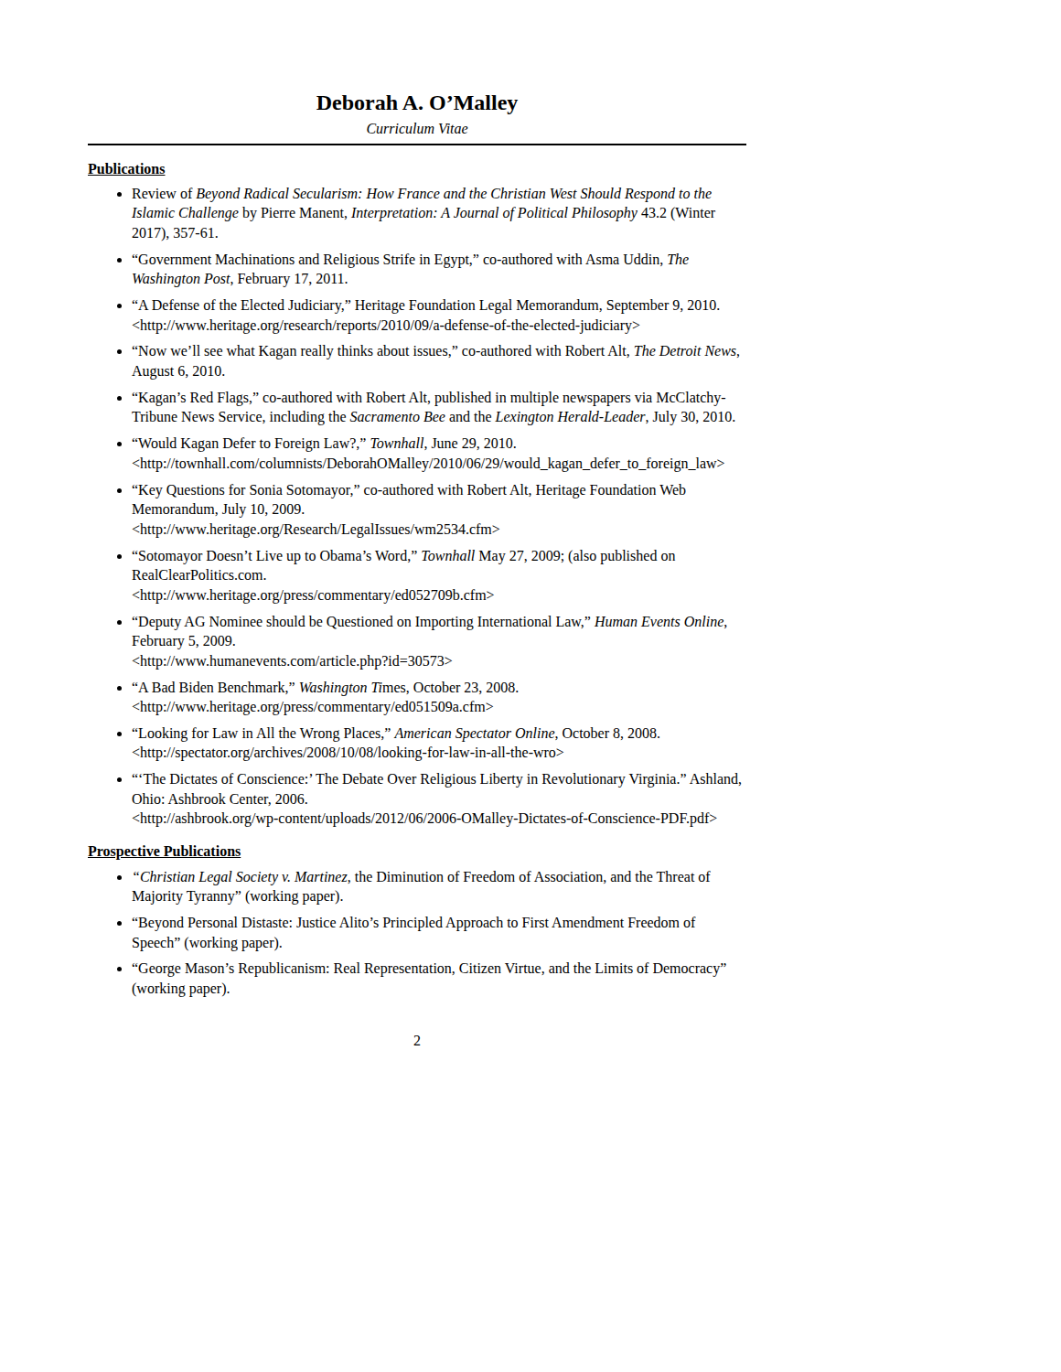Deborah A. O’Malley
Curriculum Vitae
Publications
Review of Beyond Radical Secularism: How France and the Christian West Should Respond to the Islamic Challenge by Pierre Manent, Interpretation: A Journal of Political Philosophy 43.2 (Winter 2017), 357-61.
“Government Machinations and Religious Strife in Egypt,” co-authored with Asma Uddin, The Washington Post, February 17, 2011.
“A Defense of the Elected Judiciary,” Heritage Foundation Legal Memorandum, September 9, 2010.
<http://www.heritage.org/research/reports/2010/09/a-defense-of-the-elected-judiciary>
“Now we’ll see what Kagan really thinks about issues,” co-authored with Robert Alt, The Detroit News, August 6, 2010.
“Kagan’s Red Flags,” co-authored with Robert Alt, published in multiple newspapers via McClatchy-Tribune News Service, including the Sacramento Bee and the Lexington Herald-Leader, July 30, 2010.
“Would Kagan Defer to Foreign Law?,” Townhall, June 29, 2010.
<http://townhall.com/columnists/DeborahOMalley/2010/06/29/would_kagan_defer_to_foreign_law>
“Key Questions for Sonia Sotomayor,” co-authored with Robert Alt, Heritage Foundation Web Memorandum, July 10, 2009.
<http://www.heritage.org/Research/LegalIssues/wm2534.cfm>
“Sotomayor Doesn’t Live up to Obama’s Word,” Townhall May 27, 2009; (also published on RealClearPolitics.com.
<http://www.heritage.org/press/commentary/ed052709b.cfm>
“Deputy AG Nominee should be Questioned on Importing International Law,” Human Events Online, February 5, 2009.
<http://www.humanevents.com/article.php?id=30573>
“A Bad Biden Benchmark,” Washington Times, October 23, 2008.
<http://www.heritage.org/press/commentary/ed051509a.cfm>
“Looking for Law in All the Wrong Places,” American Spectator Online, October 8, 2008.
<http://spectator.org/archives/2008/10/08/looking-for-law-in-all-the-wro>
“‘The Dictates of Conscience:’ The Debate Over Religious Liberty in Revolutionary Virginia.” Ashland, Ohio: Ashbrook Center, 2006.
<http://ashbrook.org/wp-content/uploads/2012/06/2006-OMalley-Dictates-of-Conscience-PDF.pdf>
Prospective Publications
“Christian Legal Society v. Martinez, the Diminution of Freedom of Association, and the Threat of Majority Tyranny” (working paper).
“Beyond Personal Distaste: Justice Alito’s Principled Approach to First Amendment Freedom of Speech” (working paper).
“George Mason’s Republicanism: Real Representation, Citizen Virtue, and the Limits of Democracy” (working paper).
2